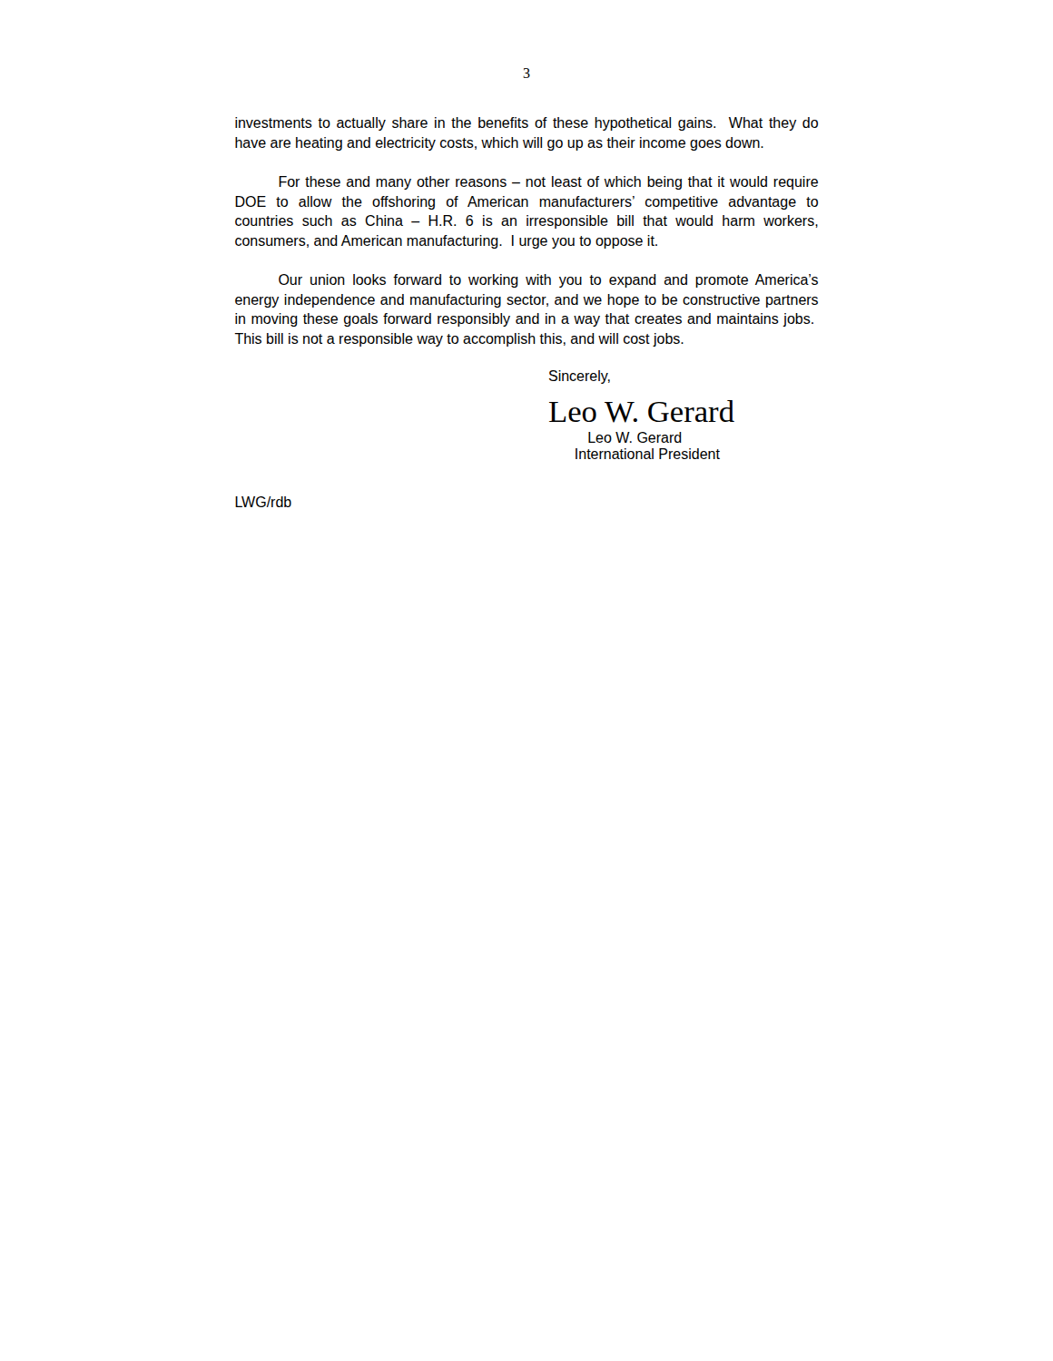3
investments to actually share in the benefits of these hypothetical gains. What they do have are heating and electricity costs, which will go up as their income goes down.
For these and many other reasons – not least of which being that it would require DOE to allow the offshoring of American manufacturers’ competitive advantage to countries such as China – H.R. 6 is an irresponsible bill that would harm workers, consumers, and American manufacturing. I urge you to oppose it.
Our union looks forward to working with you to expand and promote America’s energy independence and manufacturing sector, and we hope to be constructive partners in moving these goals forward responsibly and in a way that creates and maintains jobs. This bill is not a responsible way to accomplish this, and will cost jobs.
Sincerely,
Leo W. Gerard
Leo W. Gerard
International President
LWG/rdb